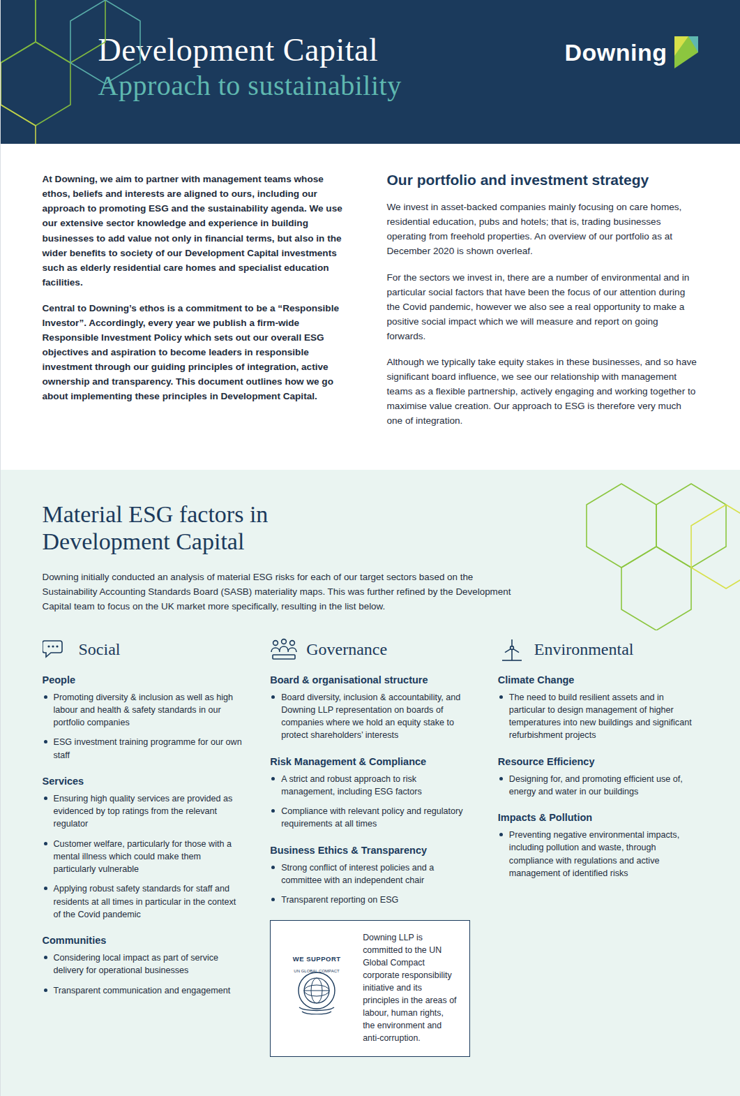Development Capital Approach to sustainability
Downing
At Downing, we aim to partner with management teams whose ethos, beliefs and interests are aligned to ours, including our approach to promoting ESG and the sustainability agenda. We use our extensive sector knowledge and experience in building businesses to add value not only in financial terms, but also in the wider benefits to society of our Development Capital investments such as elderly residential care homes and specialist education facilities.
Central to Downing’s ethos is a commitment to be a “Responsible Investor”. Accordingly, every year we publish a firm-wide Responsible Investment Policy which sets out our overall ESG objectives and aspiration to become leaders in responsible investment through our guiding principles of integration, active ownership and transparency. This document outlines how we go about implementing these principles in Development Capital.
Our portfolio and investment strategy
We invest in asset-backed companies mainly focusing on care homes, residential education, pubs and hotels; that is, trading businesses operating from freehold properties. An overview of our portfolio as at December 2020 is shown overleaf.
For the sectors we invest in, there are a number of environmental and in particular social factors that have been the focus of our attention during the Covid pandemic, however we also see a real opportunity to make a positive social impact which we will measure and report on going forwards.
Although we typically take equity stakes in these businesses, and so have significant board influence, we see our relationship with management teams as a flexible partnership, actively engaging and working together to maximise value creation. Our approach to ESG is therefore very much one of integration.
Material ESG factors in Development Capital
Downing initially conducted an analysis of material ESG risks for each of our target sectors based on the Sustainability Accounting Standards Board (SASB) materiality maps. This was further refined by the Development Capital team to focus on the UK market more specifically, resulting in the list below.
Social
People
Promoting diversity & inclusion as well as high labour and health & safety standards in our portfolio companies
ESG investment training programme for our own staff
Services
Ensuring high quality services are provided as evidenced by top ratings from the relevant regulator
Customer welfare, particularly for those with a mental illness which could make them particularly vulnerable
Applying robust safety standards for staff and residents at all times in particular in the context of the Covid pandemic
Communities
Considering local impact as part of service delivery for operational businesses
Transparent communication and engagement
Governance
Board & organisational structure
Board diversity, inclusion & accountability, and Downing LLP representation on boards of companies where we hold an equity stake to protect shareholders’ interests
Risk Management & Compliance
A strict and robust approach to risk management, including ESG factors
Compliance with relevant policy and regulatory requirements at all times
Business Ethics & Transparency
Strong conflict of interest policies and a committee with an independent chair
Transparent reporting on ESG
WE SUPPORT
UN GLOBAL COMPACT
Downing LLP is committed to the UN Global Compact corporate responsibility initiative and its principles in the areas of labour, human rights, the environment and anti-corruption.
Environmental
Climate Change
The need to build resilient assets and in particular to design management of higher temperatures into new buildings and significant refurbishment projects
Resource Efficiency
Designing for, and promoting efficient use of, energy and water in our buildings
Impacts & Pollution
Preventing negative environmental impacts, including pollution and waste, through compliance with regulations and active management of identified risks